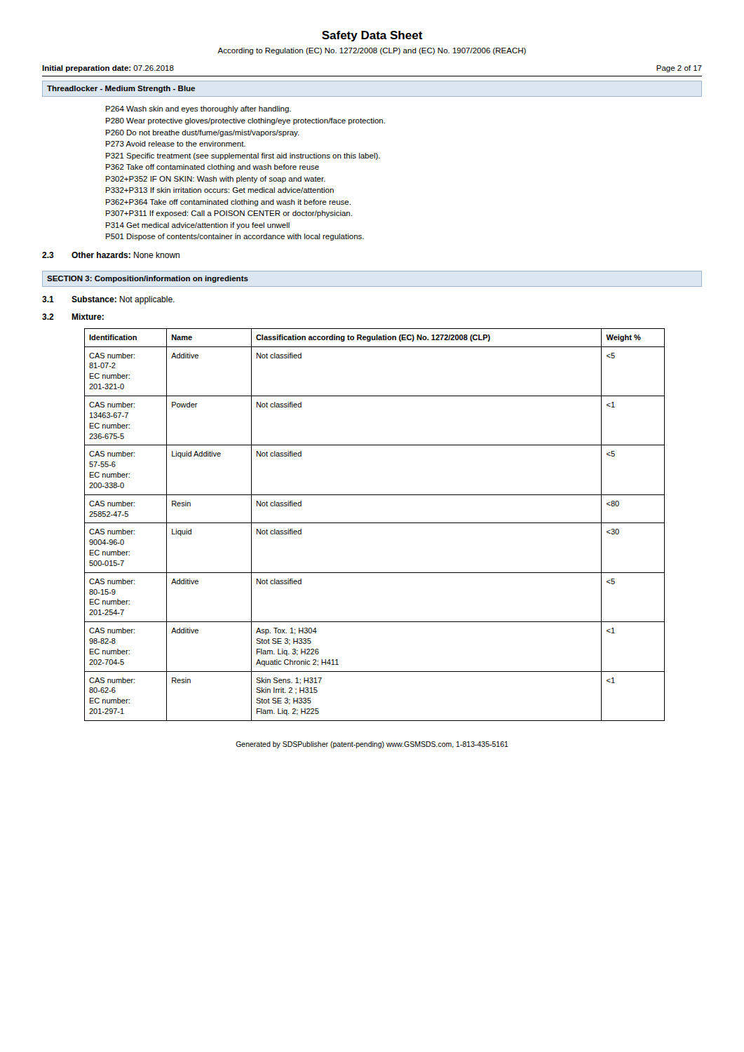Safety Data Sheet
According to Regulation (EC) No. 1272/2008 (CLP) and (EC) No. 1907/2006 (REACH)
Initial preparation date: 07.26.2018
Page 2 of 17
Threadlocker - Medium Strength - Blue
P264 Wash skin and eyes thoroughly after handling.
P280 Wear protective gloves/protective clothing/eye protection/face protection.
P260 Do not breathe dust/fume/gas/mist/vapors/spray.
P273 Avoid release to the environment.
P321 Specific treatment (see supplemental first aid instructions on this label).
P362 Take off contaminated clothing and wash before reuse
P302+P352 IF ON SKIN: Wash with plenty of soap and water.
P332+P313 If skin irritation occurs: Get medical advice/attention
P362+P364 Take off contaminated clothing and wash it before reuse.
P307+P311 If exposed: Call a POISON CENTER or doctor/physician.
P314 Get medical advice/attention if you feel unwell
P501 Dispose of contents/container in accordance with local regulations.
2.3
Other hazards: None known
SECTION 3: Composition/information on ingredients
3.1
Substance: Not applicable.
3.2
Mixture:
| Identification | Name | Classification according to Regulation (EC) No. 1272/2008 (CLP) | Weight % |
| --- | --- | --- | --- |
| CAS number: 81-07-2 EC number: 201-321-0 | Additive | Not classified | <5 |
| CAS number: 13463-67-7 EC number: 236-675-5 | Powder | Not classified | <1 |
| CAS number: 57-55-6 EC number: 200-338-0 | Liquid Additive | Not classified | <5 |
| CAS number: 25852-47-5 | Resin | Not classified | <80 |
| CAS number: 9004-96-0 EC number: 500-015-7 | Liquid | Not classified | <30 |
| CAS number: 80-15-9 EC number: 201-254-7 | Additive | Not classified | <5 |
| CAS number: 98-82-8 EC number: 202-704-5 | Additive | Asp. Tox. 1; H304 Stot SE 3; H335 Flam. Liq. 3; H226 Aquatic Chronic 2; H411 | <1 |
| CAS number: 80-62-6 EC number: 201-297-1 | Resin | Skin Sens. 1; H317 Skin Irrit. 2 ; H315 Stot SE 3; H335 Flam. Liq. 2; H225 | <1 |
Generated by SDSPublisher (patent-pending) www.GSMSDS.com, 1-813-435-5161